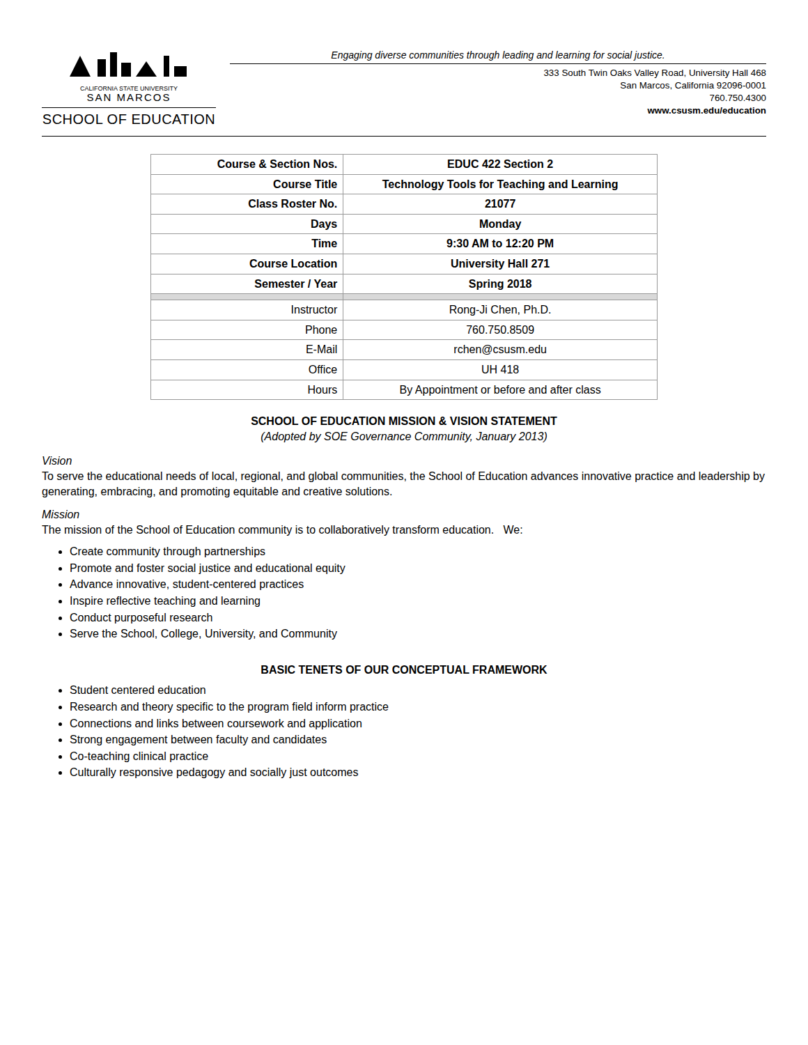SCHOOL OF EDUCATION
Engaging diverse communities through leading and learning for social justice.
333 South Twin Oaks Valley Road, University Hall 468
San Marcos, California 92096-0001
760.750.4300
www.csusm.edu/education
| Course & Section Nos. | EDUC 422 Section 2 |
| Course Title | Technology Tools for Teaching and Learning |
| Class Roster No. | 21077 |
| Days | Monday |
| Time | 9:30 AM to 12:20 PM |
| Course Location | University Hall 271 |
| Semester / Year | Spring 2018 |
| Instructor | Rong-Ji Chen, Ph.D. |
| Phone | 760.750.8509 |
| E-Mail | rchen@csusm.edu |
| Office | UH 418 |
| Hours | By Appointment or before and after class |
SCHOOL OF EDUCATION MISSION & VISION STATEMENT
(Adopted by SOE Governance Community, January 2013)
Vision
To serve the educational needs of local, regional, and global communities, the School of Education advances innovative practice and leadership by generating, embracing, and promoting equitable and creative solutions.
Mission
The mission of the School of Education community is to collaboratively transform education. We:
Create community through partnerships
Promote and foster social justice and educational equity
Advance innovative, student-centered practices
Inspire reflective teaching and learning
Conduct purposeful research
Serve the School, College, University, and Community
BASIC TENETS OF OUR CONCEPTUAL FRAMEWORK
Student centered education
Research and theory specific to the program field inform practice
Connections and links between coursework and application
Strong engagement between faculty and candidates
Co-teaching clinical practice
Culturally responsive pedagogy and socially just outcomes